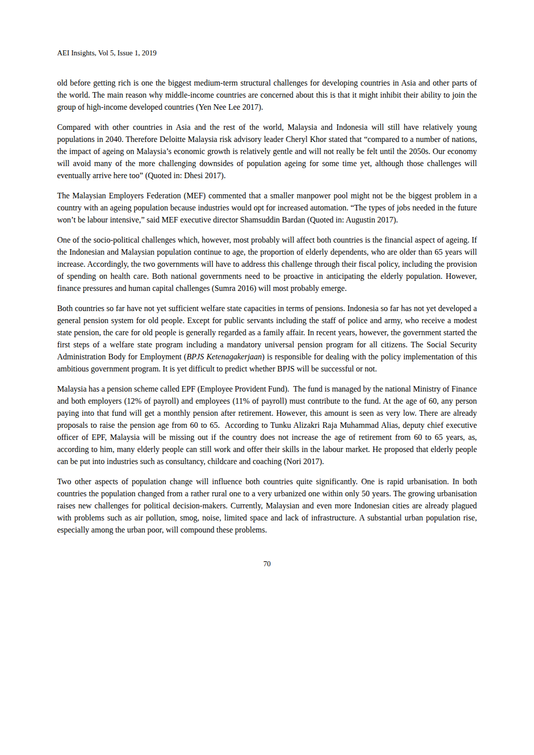AEI Insights, Vol 5, Issue 1, 2019
old before getting rich is one the biggest medium-term structural challenges for developing countries in Asia and other parts of the world. The main reason why middle-income countries are concerned about this is that it might inhibit their ability to join the group of high-income developed countries (Yen Nee Lee 2017).
Compared with other countries in Asia and the rest of the world, Malaysia and Indonesia will still have relatively young populations in 2040. Therefore Deloitte Malaysia risk advisory leader Cheryl Khor stated that “compared to a number of nations, the impact of ageing on Malaysia’s economic growth is relatively gentle and will not really be felt until the 2050s. Our economy will avoid many of the more challenging downsides of population ageing for some time yet, although those challenges will eventually arrive here too” (Quoted in: Dhesi 2017).
The Malaysian Employers Federation (MEF) commented that a smaller manpower pool might not be the biggest problem in a country with an ageing population because industries would opt for increased automation. “The types of jobs needed in the future won’t be labour intensive,” said MEF executive director Shamsuddin Bardan (Quoted in: Augustin 2017).
One of the socio-political challenges which, however, most probably will affect both countries is the financial aspect of ageing. If the Indonesian and Malaysian population continue to age, the proportion of elderly dependents, who are older than 65 years will increase. Accordingly, the two governments will have to address this challenge through their fiscal policy, including the provision of spending on health care. Both national governments need to be proactive in anticipating the elderly population. However, finance pressures and human capital challenges (Sumra 2016) will most probably emerge.
Both countries so far have not yet sufficient welfare state capacities in terms of pensions. Indonesia so far has not yet developed a general pension system for old people. Except for public servants including the staff of police and army, who receive a modest state pension, the care for old people is generally regarded as a family affair. In recent years, however, the government started the first steps of a welfare state program including a mandatory universal pension program for all citizens. The Social Security Administration Body for Employment (BPJS Ketenagakerjaan) is responsible for dealing with the policy implementation of this ambitious government program. It is yet difficult to predict whether BPJS will be successful or not.
Malaysia has a pension scheme called EPF (Employee Provident Fund). The fund is managed by the national Ministry of Finance and both employers (12% of payroll) and employees (11% of payroll) must contribute to the fund. At the age of 60, any person paying into that fund will get a monthly pension after retirement. However, this amount is seen as very low. There are already proposals to raise the pension age from 60 to 65. According to Tunku Alizakri Raja Muhammad Alias, deputy chief executive officer of EPF, Malaysia will be missing out if the country does not increase the age of retirement from 60 to 65 years, as, according to him, many elderly people can still work and offer their skills in the labour market. He proposed that elderly people can be put into industries such as consultancy, childcare and coaching (Nori 2017).
Two other aspects of population change will influence both countries quite significantly. One is rapid urbanisation. In both countries the population changed from a rather rural one to a very urbanized one within only 50 years. The growing urbanisation raises new challenges for political decision-makers. Currently, Malaysian and even more Indonesian cities are already plagued with problems such as air pollution, smog, noise, limited space and lack of infrastructure. A substantial urban population rise, especially among the urban poor, will compound these problems.
70